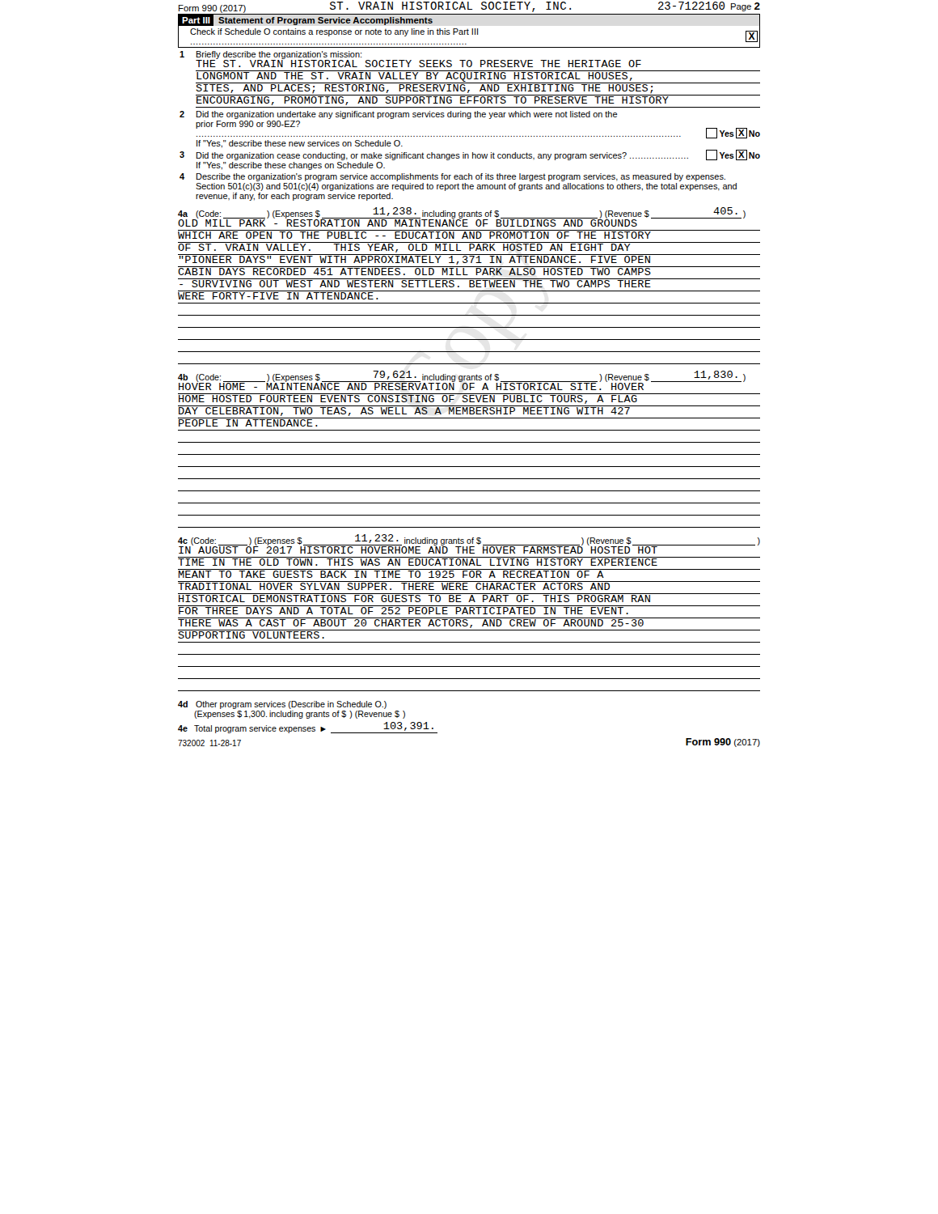Copy
Form 990 (2017)
ST. VRAIN HISTORICAL SOCIETY, INC.
23-7122160Page 2
Part III
Statement of Program Service Accomplishments
Check if Schedule O contains a response or note to any line in this Part III .................................................................................................
X
1
Briefly describe the organization's mission:
THE ST. VRAIN HISTORICAL SOCIETY SEEKS TO PRESERVE THE HERITAGE OF
LONGMONT AND THE ST. VRAIN VALLEY BY ACQUIRING HISTORICAL HOUSES,
SITES, AND PLACES; RESTORING, PRESERVING, AND EXHIBITING THE HOUSES;
ENCOURAGING, PROMOTING, AND SUPPORTING EFFORTS TO PRESERVE THE HISTORY
2
Did the organization undertake any significant program services during the year which were not listed on the
prior Form 990 or 990-EZ? ..........................................................................................................................................................................
Yes XNo
If "Yes," describe these new services on Schedule O.
3
Did the organization cease conducting, or make significant changes in how it conducts, any program services? .....................
Yes XNo
If "Yes," describe these changes on Schedule O.
4
Describe the organization's program service accomplishments for each of its three largest program services, as measured by expenses.
Section 501(c)(3) and 501(c)(4) organizations are required to report the amount of grants and allocations to others, the total expenses, and
revenue, if any, for each program service reported.
4a (Code: ) (Expenses $ 11,238. including grants of $ ) (Revenue $405.)
OLD MILL PARK - RESTORATION AND MAINTENANCE OF BUILDINGS AND GROUNDS
WHICH ARE OPEN TO THE PUBLIC -- EDUCATION AND PROMOTION OF THE HISTORY
OF ST. VRAIN VALLEY. THIS YEAR, OLD MILL PARK HOSTED AN EIGHT DAY
"PIONEER DAYS" EVENT WITH APPROXIMATELY 1,371 IN ATTENDANCE. FIVE OPEN
CABIN DAYS RECORDED 451 ATTENDEES. OLD MILL PARK ALSO HOSTED TWO CAMPS
- SURVIVING OUT WEST AND WESTERN SETTLERS. BETWEEN THE TWO CAMPS THERE
WERE FORTY-FIVE IN ATTENDANCE.
4b (Code: ) (Expenses $ 79,621. including grants of $ ) (Revenue $11,830.)
HOVER HOME - MAINTENANCE AND PRESERVATION OF A HISTORICAL SITE. HOVER
HOME HOSTED FOURTEEN EVENTS CONSISTING OF SEVEN PUBLIC TOURS, A FLAG
DAY CELEBRATION, TWO TEAS, AS WELL AS A MEMBERSHIP MEETING WITH 427
PEOPLE IN ATTENDANCE.
4c (Code: ) (Expenses $ 11,232. including grants of $ ) (Revenue $ )
IN AUGUST OF 2017 HISTORIC HOVERHOME AND THE HOVER FARMSTEAD HOSTED HOT
TIME IN THE OLD TOWN. THIS WAS AN EDUCATIONAL LIVING HISTORY EXPERIENCE
MEANT TO TAKE GUESTS BACK IN TIME TO 1925 FOR A RECREATION OF A
TRADITIONAL HOVER SYLVAN SUPPER. THERE WERE CHARACTER ACTORS AND
HISTORICAL DEMONSTRATIONS FOR GUESTS TO BE A PART OF. THIS PROGRAM RAN
FOR THREE DAYS AND A TOTAL OF 252 PEOPLE PARTICIPATED IN THE EVENT.
THERE WAS A CAST OF ABOUT 20 CHARTER ACTORS, AND CREW OF AROUND 25-30
SUPPORTING VOLUNTEERS.
4d Other program services (Describe in Schedule O.)
(Expenses $ 1,300. including grants of $ ) (Revenue $ )
4e Total program service expenses ► 103,391.
732002 11-28-17
Form 990 (2017)